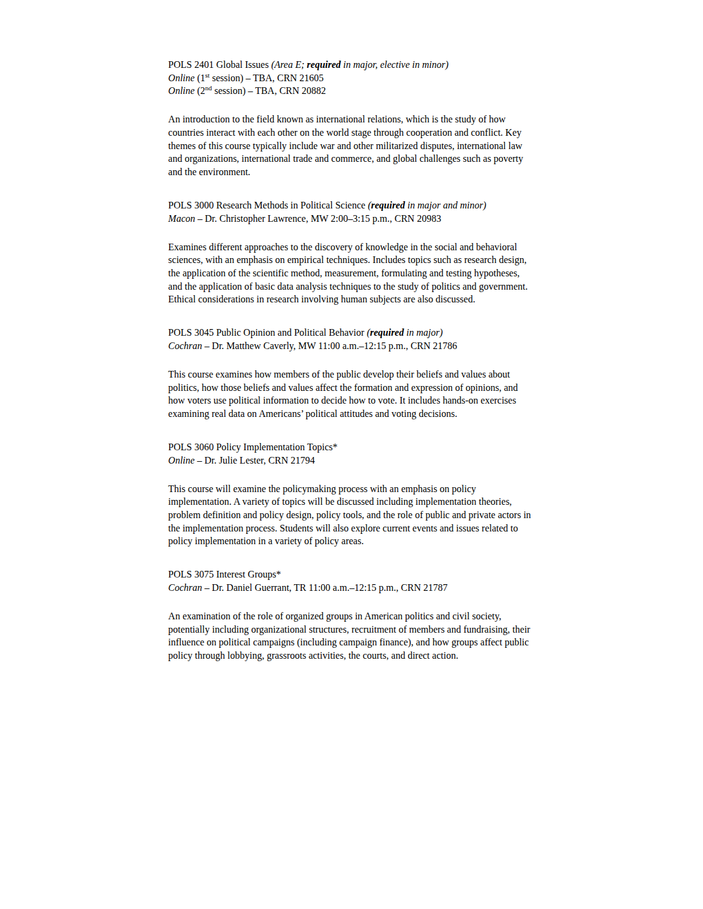POLS 2401 Global Issues (Area E; required in major, elective in minor)
Online (1st session) – TBA, CRN 21605
Online (2nd session) – TBA, CRN 20882
An introduction to the field known as international relations, which is the study of how countries interact with each other on the world stage through cooperation and conflict. Key themes of this course typically include war and other militarized disputes, international law and organizations, international trade and commerce, and global challenges such as poverty and the environment.
POLS 3000 Research Methods in Political Science (required in major and minor)
Macon – Dr. Christopher Lawrence, MW 2:00–3:15 p.m., CRN 20983
Examines different approaches to the discovery of knowledge in the social and behavioral sciences, with an emphasis on empirical techniques. Includes topics such as research design, the application of the scientific method, measurement, formulating and testing hypotheses, and the application of basic data analysis techniques to the study of politics and government. Ethical considerations in research involving human subjects are also discussed.
POLS 3045 Public Opinion and Political Behavior (required in major)
Cochran – Dr. Matthew Caverly, MW 11:00 a.m.–12:15 p.m., CRN 21786
This course examines how members of the public develop their beliefs and values about politics, how those beliefs and values affect the formation and expression of opinions, and how voters use political information to decide how to vote. It includes hands-on exercises examining real data on Americans’ political attitudes and voting decisions.
POLS 3060 Policy Implementation Topics*
Online – Dr. Julie Lester, CRN 21794
This course will examine the policymaking process with an emphasis on policy implementation. A variety of topics will be discussed including implementation theories, problem definition and policy design, policy tools, and the role of public and private actors in the implementation process. Students will also explore current events and issues related to policy implementation in a variety of policy areas.
POLS 3075 Interest Groups*
Cochran – Dr. Daniel Guerrant, TR 11:00 a.m.–12:15 p.m., CRN 21787
An examination of the role of organized groups in American politics and civil society, potentially including organizational structures, recruitment of members and fundraising, their influence on political campaigns (including campaign finance), and how groups affect public policy through lobbying, grassroots activities, the courts, and direct action.